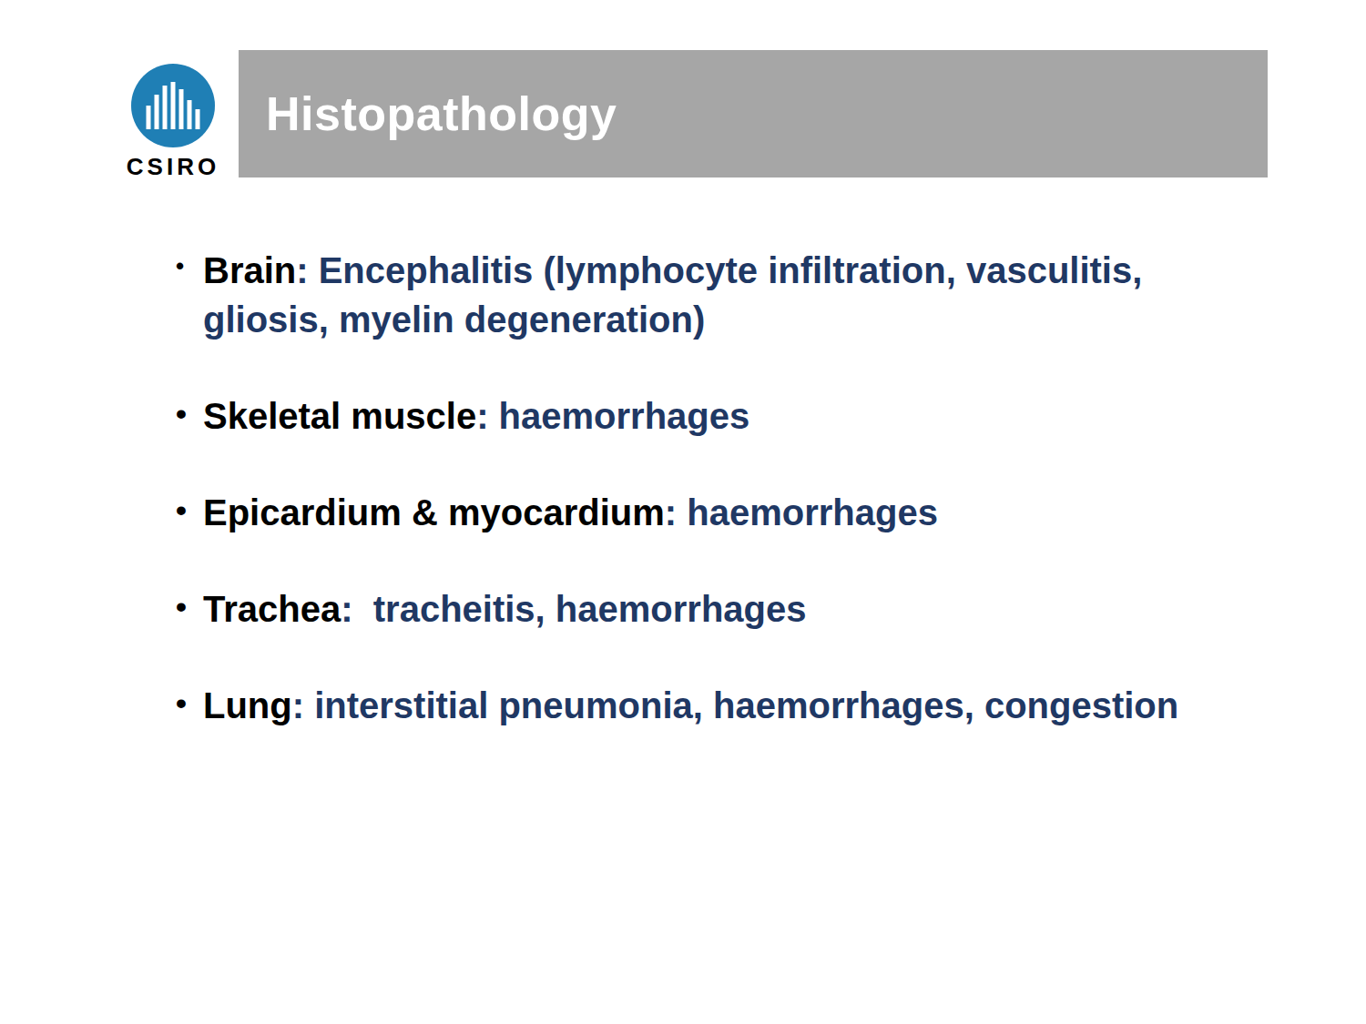CSIRO
Histopathology
Brain: Encephalitis (lymphocyte infiltration, vasculitis, gliosis, myelin degeneration)
Skeletal muscle: haemorrhages
Epicardium & myocardium: haemorrhages
Trachea: tracheitis, haemorrhages
Lung: interstitial pneumonia, haemorrhages, congestion